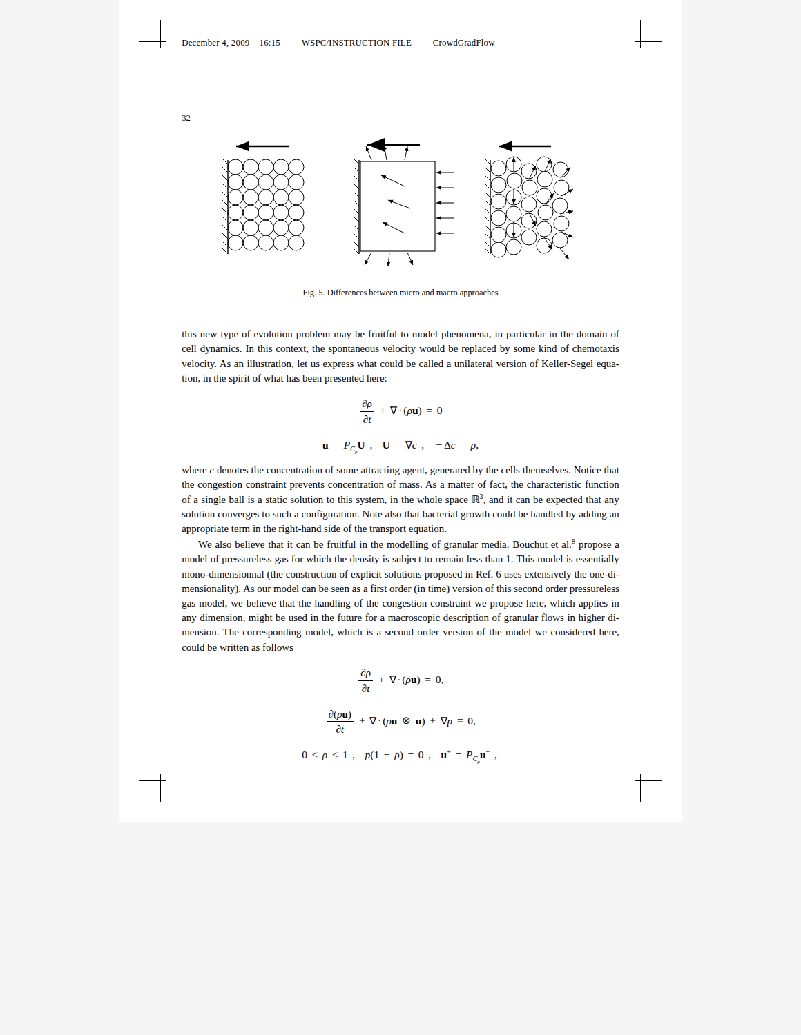December 4, 2009 16:15 WSPC/INSTRUCTION FILE CrowdGradFlow
32
Fig. 5. Differences between micro and macro approaches
this new type of evolution problem may be fruitful to model phenomena, in particular in the domain of cell dynamics. In this context, the spontaneous velocity would be replaced by some kind of chemotaxis velocity. As an illustration, let us express what could be called a unilateral version of Keller-Segel equation, in the spirit of what has been presented here:
∂ρ∂t + ∇·(ρu) = 0
u = PCρ U , U = ∇c , −Δc = ρ,
where c denotes the concentration of some attracting agent, generated by the cells themselves. Notice that the congestion constraint prevents concentration of mass. As a matter of fact, the characteristic function of a single ball is a static solution to this system, in the whole space ℝ3, and it can be expected that any solution converges to such a configuration. Note also that bacterial growth could be handled by adding an appropriate term in the right-hand side of the transport equation.
We also believe that it can be fruitful in the modelling of granular media. Bouchut et al.8 propose a model of pressureless gas for which the density is subject to remain less than 1. This model is essentially mono-dimensionnal (the construction of explicit solutions proposed in Ref. 6 uses extensively the one-dimensionality). As our model can be seen as a first order (in time) version of this second order pressureless gas model, we believe that the handling of the congestion constraint we propose here, which applies in any dimension, might be used in the future for a macroscopic description of granular flows in higher dimension. The corresponding model, which is a second order version of the model we considered here, could be written as follows
∂ρ∂t + ∇·(ρu) = 0,
∂(ρu)∂t + ∇·(ρu ⊗ u) + ∇p = 0,
0 ≤ ρ ≤ 1 , p(1 − ρ) = 0 , u+ = PCρ u− ,